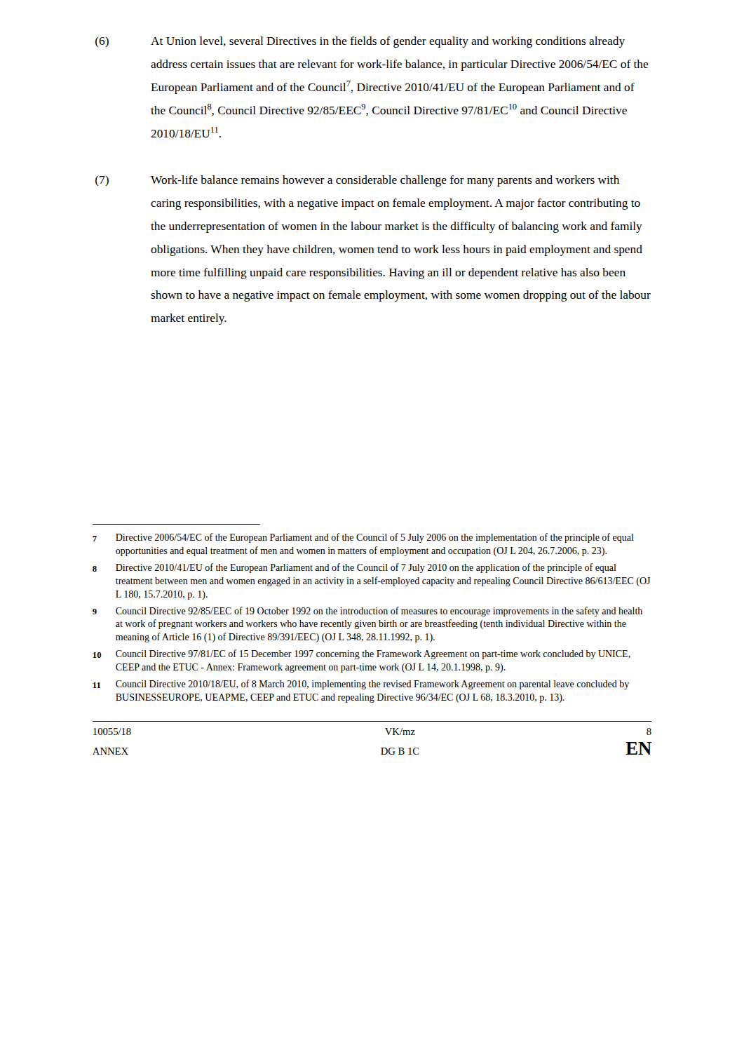(6)
At Union level, several Directives in the fields of gender equality and working conditions already address certain issues that are relevant for work-life balance, in particular Directive 2006/54/EC of the European Parliament and of the Council7, Directive 2010/41/EU of the European Parliament and of the Council8, Council Directive 92/85/EEC9, Council Directive 97/81/EC10 and Council Directive 2010/18/EU11.
(7)
Work-life balance remains however a considerable challenge for many parents and workers with caring responsibilities, with a negative impact on female employment. A major factor contributing to the underrepresentation of women in the labour market is the difficulty of balancing work and family obligations. When they have children, women tend to work less hours in paid employment and spend more time fulfilling unpaid care responsibilities. Having an ill or dependent relative has also been shown to have a negative impact on female employment, with some women dropping out of the labour market entirely.
7
Directive 2006/54/EC of the European Parliament and of the Council of 5 July 2006 on the implementation of the principle of equal opportunities and equal treatment of men and women in matters of employment and occupation (OJ L 204, 26.7.2006, p. 23).
8
Directive 2010/41/EU of the European Parliament and of the Council of 7 July 2010 on the application of the principle of equal treatment between men and women engaged in an activity in a self-employed capacity and repealing Council Directive 86/613/EEC (OJ L 180, 15.7.2010, p. 1).
9
Council Directive 92/85/EEC of 19 October 1992 on the introduction of measures to encourage improvements in the safety and health at work of pregnant workers and workers who have recently given birth or are breastfeeding (tenth individual Directive within the meaning of Article 16 (1) of Directive 89/391/EEC) (OJ L 348, 28.11.1992, p. 1).
10
Council Directive 97/81/EC of 15 December 1997 concerning the Framework Agreement on part-time work concluded by UNICE, CEEP and the ETUC - Annex: Framework agreement on part-time work (OJ L 14, 20.1.1998, p. 9).
11
Council Directive 2010/18/EU, of 8 March 2010, implementing the revised Framework Agreement on parental leave concluded by BUSINESSEUROPE, UEAPME, CEEP and ETUC and repealing Directive 96/34/EC (OJ L 68, 18.3.2010, p. 13).
10055/18
VK/mz
8
ANNEX
DG B 1C
EN